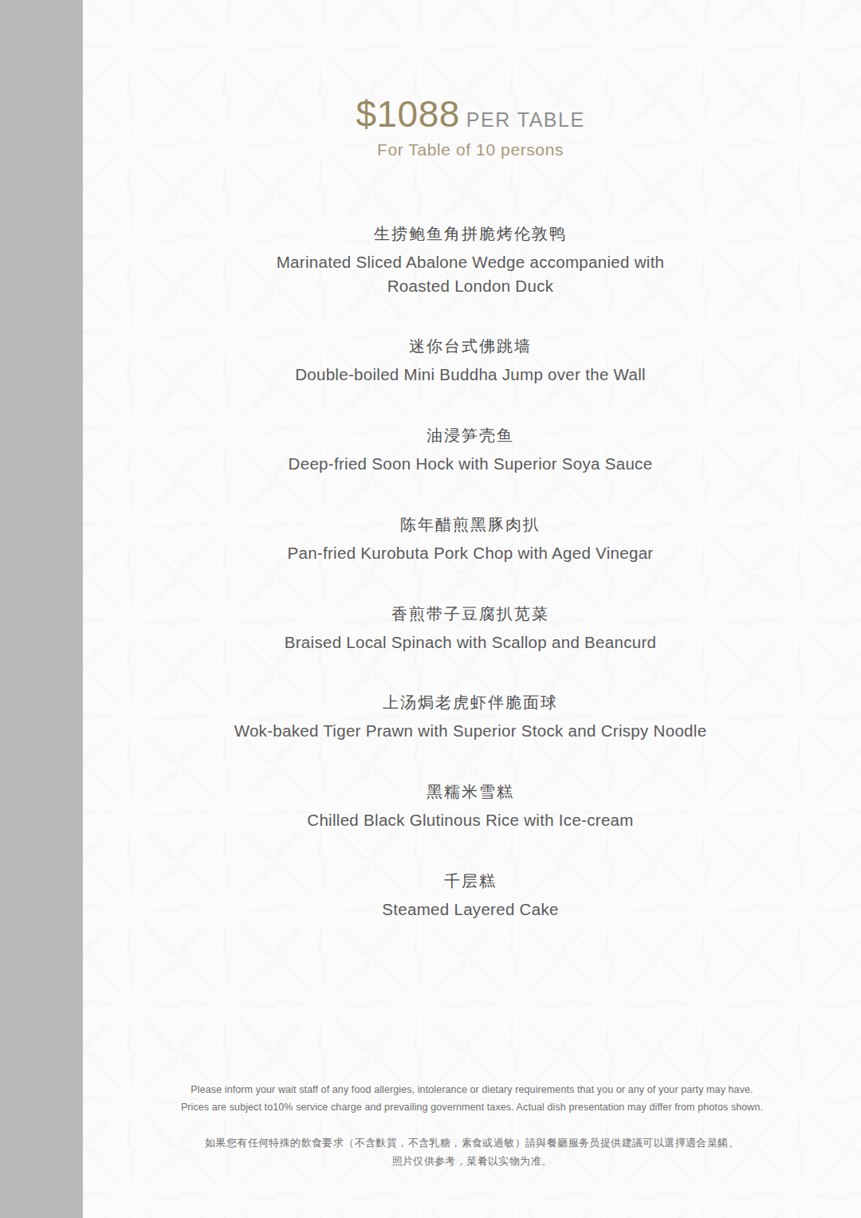$1088 PER TABLE
For Table of 10 persons
生捞鲍鱼角拼脆烤伦敦鸭 Marinated Sliced Abalone Wedge accompanied with
Roasted London Duck
迷你台式佛跳墙 Double-boiled Mini Buddha Jump over the Wall
油浸笋壳鱼 Deep-fried Soon Hock with Superior Soya Sauce
陈年醋煎黑豚肉扒 Pan-fried Kurobuta Pork Chop with Aged Vinegar
香煎带子豆腐扒苋菜 Braised Local Spinach with Scallop and Beancurd
上汤焗老虎虾伴脆面球 Wok-baked Tiger Prawn with Superior Stock and Crispy Noodle
黑糯米雪糕 Chilled Black Glutinous Rice with Ice-cream
千层糕 Steamed Layered Cake
Please inform your wait staff of any food allergies, intolerance or dietary requirements that you or any of your party may have.
Prices are subject to10% service charge and prevailing government taxes. Actual dish presentation may differ from photos shown.
如果您有任何特殊的飲食要求（不含麩質，不含乳糖，素食或過敏）請與餐廳服务员提供建議可以選擇適合菜餚。
照片仅供参考，菜肴以实物为准。